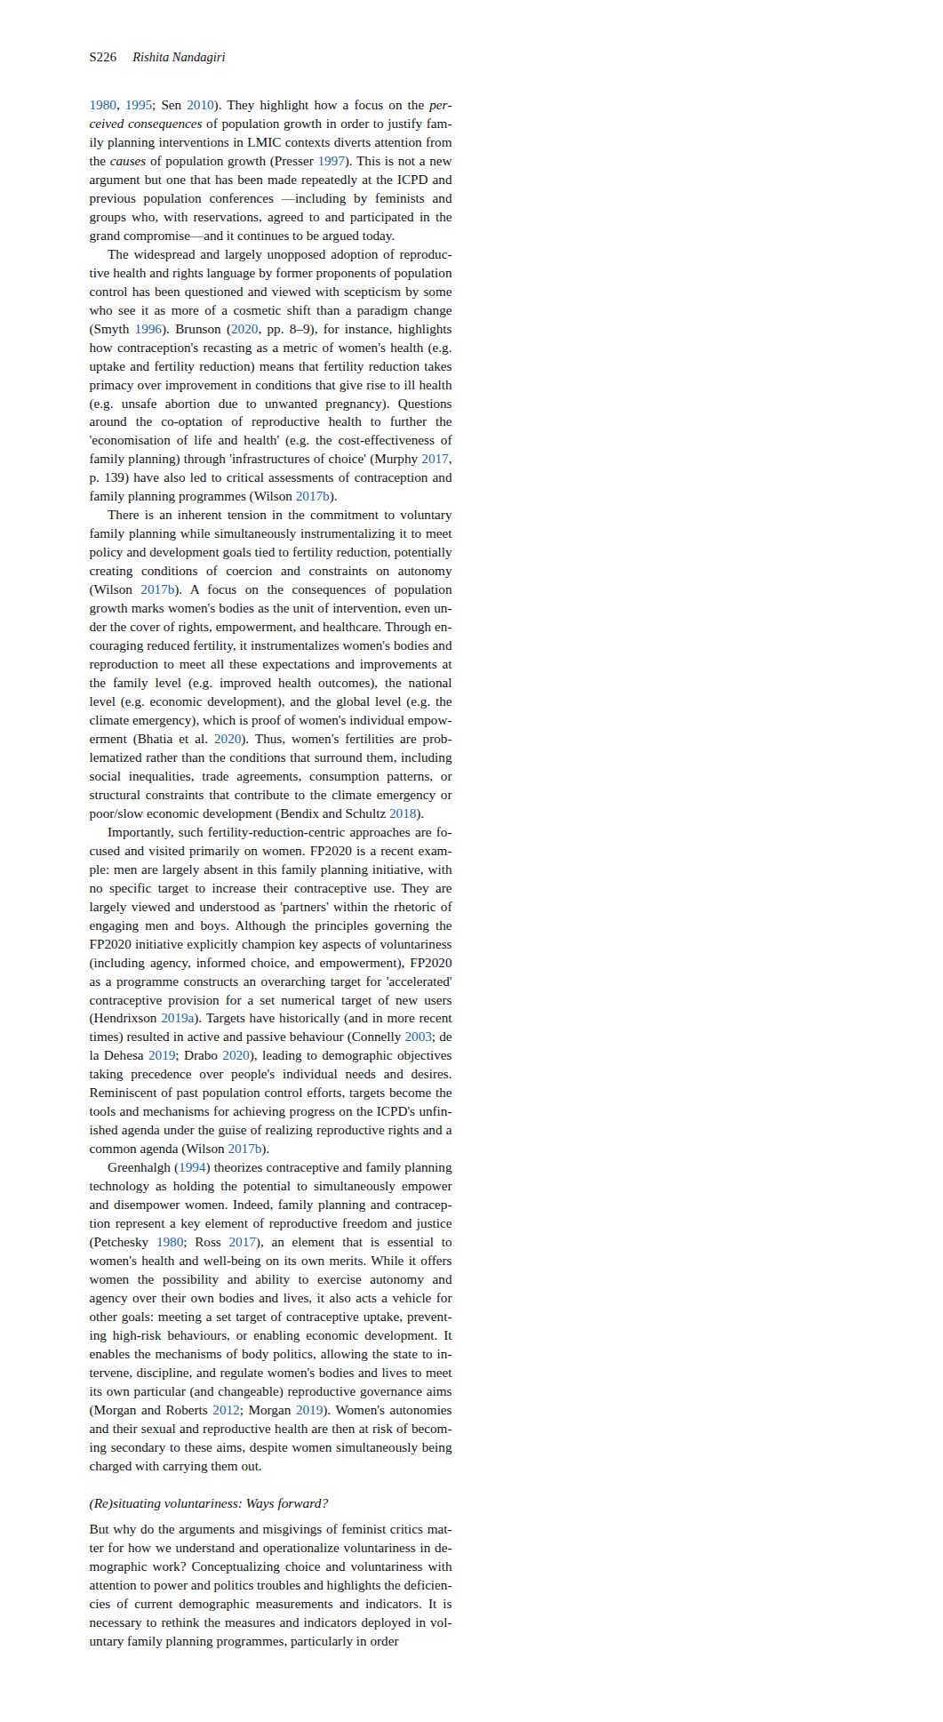S226 Rishita Nandagiri
1980, 1995; Sen 2010). They highlight how a focus on the perceived consequences of population growth in order to justify family planning interventions in LMIC contexts diverts attention from the causes of population growth (Presser 1997). This is not a new argument but one that has been made repeatedly at the ICPD and previous population conferences —including by feminists and groups who, with reservations, agreed to and participated in the grand compromise—and it continues to be argued today.
The widespread and largely unopposed adoption of reproductive health and rights language by former proponents of population control has been questioned and viewed with scepticism by some who see it as more of a cosmetic shift than a paradigm change (Smyth 1996). Brunson (2020, pp. 8–9), for instance, highlights how contraception's recasting as a metric of women's health (e.g. uptake and fertility reduction) means that fertility reduction takes primacy over improvement in conditions that give rise to ill health (e.g. unsafe abortion due to unwanted pregnancy). Questions around the co-optation of reproductive health to further the 'economisation of life and health' (e.g. the cost-effectiveness of family planning) through 'infrastructures of choice' (Murphy 2017, p. 139) have also led to critical assessments of contraception and family planning programmes (Wilson 2017b).
There is an inherent tension in the commitment to voluntary family planning while simultaneously instrumentalizing it to meet policy and development goals tied to fertility reduction, potentially creating conditions of coercion and constraints on autonomy (Wilson 2017b). A focus on the consequences of population growth marks women's bodies as the unit of intervention, even under the cover of rights, empowerment, and healthcare. Through encouraging reduced fertility, it instrumentalizes women's bodies and reproduction to meet all these expectations and improvements at the family level (e.g. improved health outcomes), the national level (e.g. economic development), and the global level (e.g. the climate emergency), which is proof of women's individual empowerment (Bhatia et al. 2020). Thus, women's fertilities are problematized rather than the conditions that surround them, including social inequalities, trade agreements, consumption patterns, or structural constraints that contribute to the climate emergency or poor/slow economic development (Bendix and Schultz 2018).
Importantly, such fertility-reduction-centric approaches are focused and visited primarily on women. FP2020 is a recent example: men are largely absent in this family planning initiative, with no specific target to increase their contraceptive use. They are largely viewed and understood as 'partners' within the rhetoric of engaging men and boys. Although the principles governing the FP2020 initiative explicitly champion key aspects of voluntariness (including agency, informed choice, and empowerment), FP2020 as a programme constructs an overarching target for 'accelerated' contraceptive provision for a set numerical target of new users (Hendrixson 2019a). Targets have historically (and in more recent times) resulted in active and passive behaviour (Connelly 2003; de la Dehesa 2019; Drabo 2020), leading to demographic objectives taking precedence over people's individual needs and desires. Reminiscent of past population control efforts, targets become the tools and mechanisms for achieving progress on the ICPD's unfinished agenda under the guise of realizing reproductive rights and a common agenda (Wilson 2017b).
Greenhalgh (1994) theorizes contraceptive and family planning technology as holding the potential to simultaneously empower and disempower women. Indeed, family planning and contraception represent a key element of reproductive freedom and justice (Petchesky 1980; Ross 2017), an element that is essential to women's health and well-being on its own merits. While it offers women the possibility and ability to exercise autonomy and agency over their own bodies and lives, it also acts a vehicle for other goals: meeting a set target of contraceptive uptake, preventing high-risk behaviours, or enabling economic development. It enables the mechanisms of body politics, allowing the state to intervene, discipline, and regulate women's bodies and lives to meet its own particular (and changeable) reproductive governance aims (Morgan and Roberts 2012; Morgan 2019). Women's autonomies and their sexual and reproductive health are then at risk of becoming secondary to these aims, despite women simultaneously being charged with carrying them out.
(Re)situating voluntariness: Ways forward?
But why do the arguments and misgivings of feminist critics matter for how we understand and operationalize voluntariness in demographic work? Conceptualizing choice and voluntariness with attention to power and politics troubles and highlights the deficiencies of current demographic measurements and indicators. It is necessary to rethink the measures and indicators deployed in voluntary family planning programmes, particularly in order